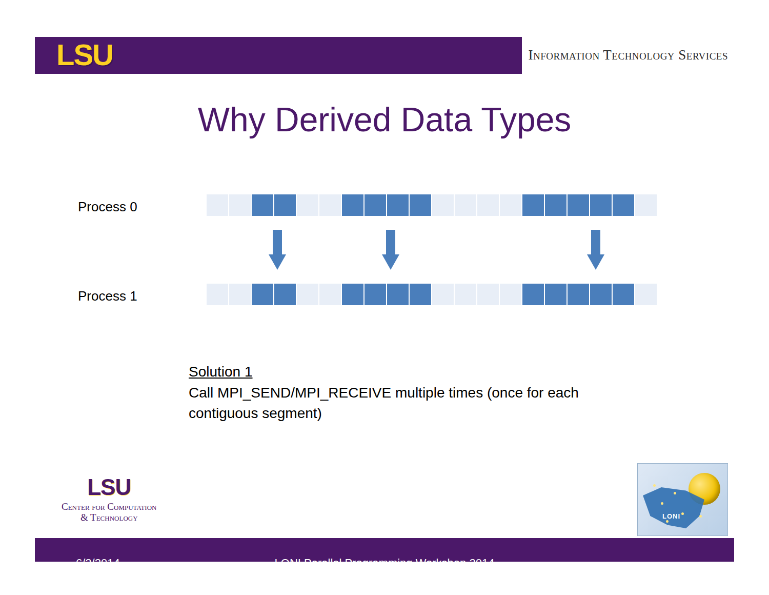LSU
Information Technology Services
Why Derived Data Types
Process 0
Process 1
Solution 1
Call MPI_SEND/MPI_RECEIVE multiple times (once for each contiguous segment)
LSU
Center for Computation
& Technology
LONI
6/2/2014 LONI Parallel Programming Workshop 2014